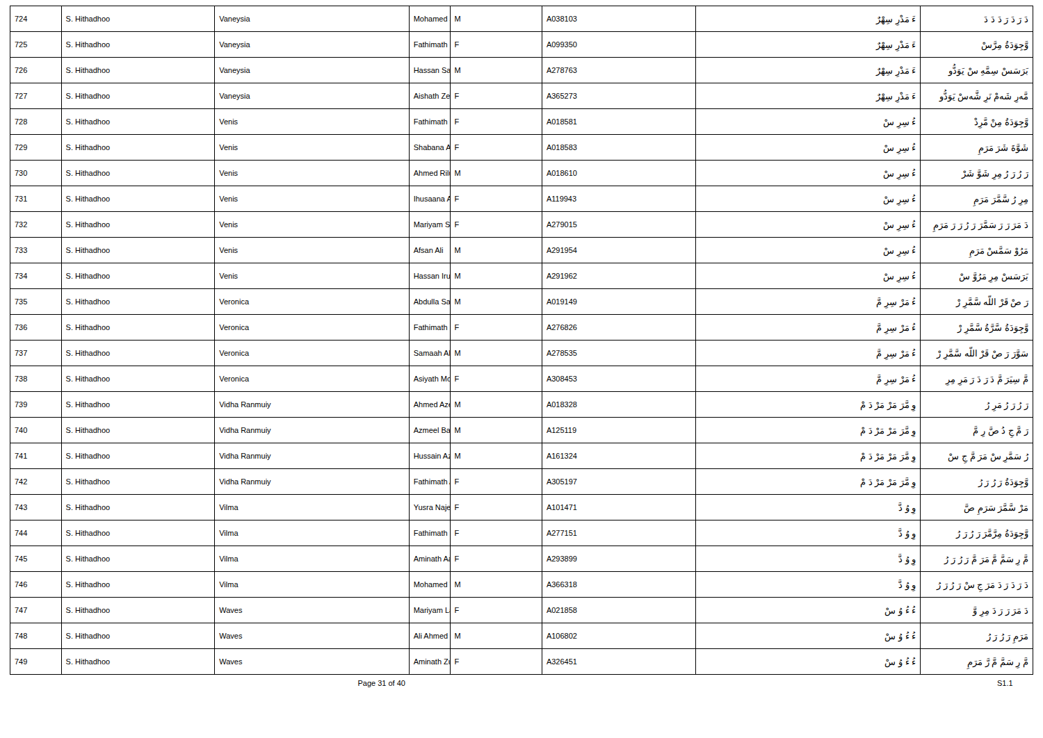| 724 | S. Hithadhoo | Vaneysia | Mohamed Jamal | M | A038103 | ءَ مَدْرِ سِهْرٌ | دَ رَ دَ رَ دَ دَ دَ |
| 725 | S. Hithadhoo | Vaneysia | Fathimath Eemaan | F | A099350 | ءَ مَدْرِ سِهْرٌ | وَّجِوَدَةُ مِرَّسْ |
| 726 | S. Hithadhoo | Vaneysia | Hassan Sain Jamal | M | A278763 | ءَ مَدْرِ سِهْرٌ | بَرَسَسْ سِمَّهِ سْ يَوَدُّو |
| 727 | S. Hithadhoo | Vaneysia | Aishath Zeeshaan Jamal | F | A365273 | ءَ مَدْرِ سِهْرٌ | مَّەرِ شَەمْ نَرِ شَّەسْ يَوَدُّو |
| 728 | S. Hithadhoo | Venis | Fathimath Ibrahim | F | A018581 | ءُ سِرِ سْ | وَّجِوَدَةُ مِنْ مَّرِدْ |
| 729 | S. Hithadhoo | Venis | Shabana Ali | F | A018583 | ءُ سِرِ سْ | شَوَّةَ شَرَ مَرَمِ |
| 730 | S. Hithadhoo | Venis | Ahmed Riluvaan | M | A018610 | ءُ سِرِ سْ | رَ رُ رَ رُ مِرِ شَوَّ شَرْ |
| 731 | S. Hithadhoo | Venis | Ihusaana Ali | F | A119943 | ءُ سِرِ سْ | مِرِ رُ سَّمَّرَ مَرَمِ |
| 732 | S. Hithadhoo | Venis | Mariyam Sada Ahmed Ali | F | A279015 | ءُ سِرِ سْ | دَ مَرَ رَ رَ سَمَّرَ رَ رُ رَ رَ مَرَمِ |
| 733 | S. Hithadhoo | Venis | Afsan Ali | M | A291954 | ءُ سِرِ سْ | مَرُوْ سَمَّسْ مَرَمِ |
| 734 | S. Hithadhoo | Venis | Hassan Irufan | M | A291962 | ءُ سِرِ سْ | بَرَسَسْ مِرِ مَرُوَّ سْ |
| 735 | S. Hithadhoo | Veronica | Abdulla Sadiq | M | A019149 | ءُ مَرْ سِرِ مَّ | رَ صْ قَرْ اللّه سَّمَّرِ رْ |
| 736 | S. Hithadhoo | Veronica | Fathimath Suma Sadhiq | F | A276826 | ءُ مَرْ سِرِ مَّ | وَّجِوَدَةُ سَّرَّةُ سَّمَّرِ رْ |
| 737 | S. Hithadhoo | Veronica | Samaah Abdulla Sadhig | M | A278535 | ءُ مَرْ سِرِ مَّ | سَوَّرَ رَ صْ قَرْ اللّه سَّمَّرِ رْ |
| 738 | S. Hithadhoo | Veronica | Asiyath Mohamed Didi | F | A308453 | ءُ مَرْ سِرِ مَّ | مَّ سِيَرَ مَّ دَ رَ دَ رَ مَرِ مِرِ |
| 739 | S. Hithadhoo | Vidha Ranmuiy | Ahmed Azeem | M | A018328 | وِ مَّرَ مَرْ مَرْ دَ مْ | رَ رُ رَ رُ مَرِ رُ |
| 740 | S. Hithadhoo | Vidha Ranmuiy | Azmeel Bagir | M | A125119 | وِ مَّرَ مَرْ مَرْ دَ مْ | رَ مَّ جِ دُ صَّ رِ مَّ |
| 741 | S. Hithadhoo | Vidha Ranmuiy | Hussain Azleen | M | A161324 | وِ مَّرَ مَرْ مَرْ دَ مْ | رُ سَمَّرِ سْ مَرَ مَّ جِ سْ |
| 742 | S. Hithadhoo | Vidha Ranmuiy | Fathimath Ahmed | F | A305197 | وِ مَّرَ مَرْ مَرْ دَ مْ | وَّجِوَدَةُ رَ رُ رَ رُ |
| 743 | S. Hithadhoo | Vilma | Yusra Najeeb | F | A101471 | وِ وُ دَّ | مَرْ سَّمَّرَ سَرَمِ صَّ |
| 744 | S. Hithadhoo | Vilma | Fathimath Iyaadha Ahmed | F | A277151 | وِ وُ دَّ | وَّجِوَدَةُ مِرَّمَّرَ رَ رُ رَ رُ |
| 745 | S. Hithadhoo | Vilma | Aminath Aayath Ahmed | F | A293899 | وِ وُ دَّ | مَّ رِ سَمَّ مَّ مَرَ مَّ رَ رُ رَ رُ |
| 746 | S. Hithadhoo | Vilma | Mohamed Yameen Ahmed | M | A366318 | وِ وُ دَّ | دَ رَ دَ رَ دَ مَرَ جِ سْ رَ رُ رَ رُ |
| 747 | S. Hithadhoo | Waves | Mariyam Latheefa | F | A021858 | ءُ ءُ وُ سْ | دَ مَرَ رَ رَ دَ مِرِ وَّ |
| 748 | S. Hithadhoo | Waves | Ali Ahmed | M | A106802 | ءُ ءُ وُ سْ | مَرَمِ رَ رُ رَ رُ |
| 749 | S. Hithadhoo | Waves | Aminath Zuha Ali | F | A326451 | ءُ ءُ وُ سْ | مَّ رِ سَمَّ مَّ رَّ مَرَمِ |
Page 31 of 40 S1.1